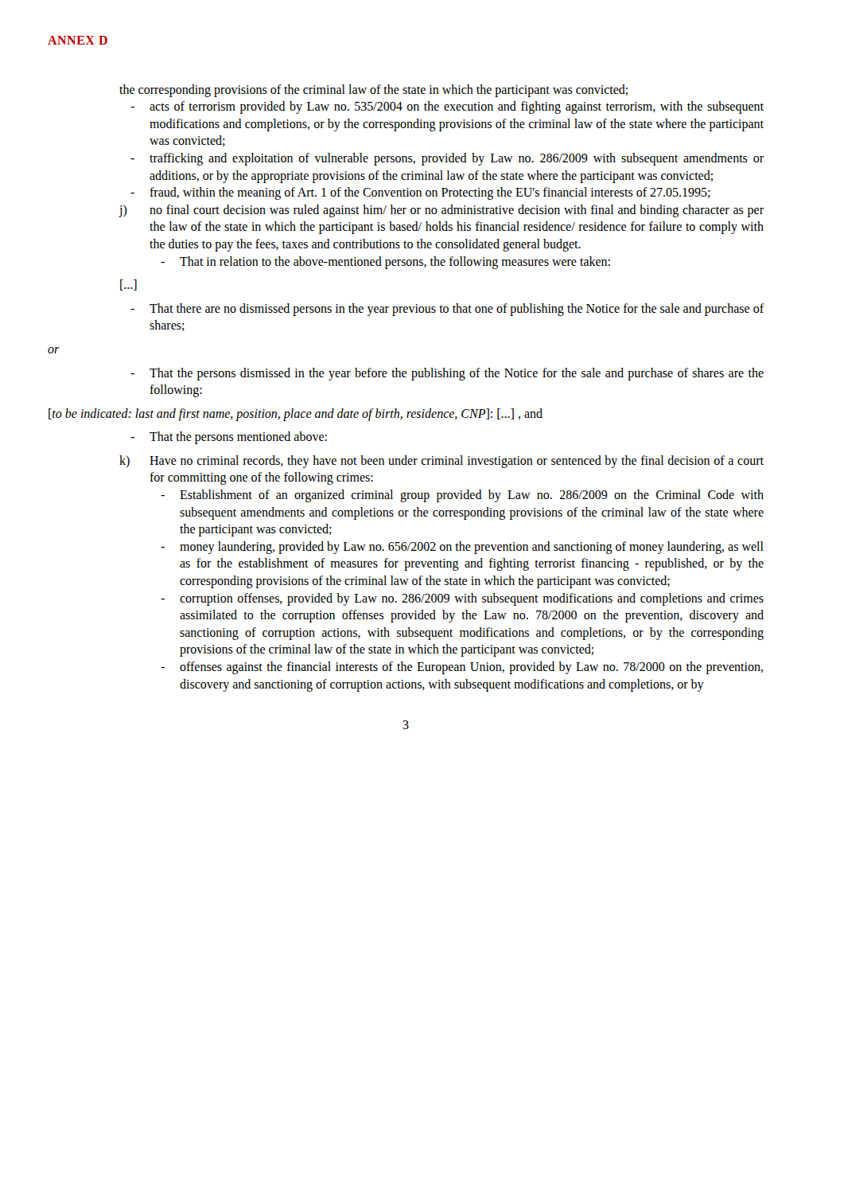ANNEX D
the corresponding provisions of the criminal law of the state in which the participant was convicted;
acts of terrorism provided by Law no. 535/2004 on the execution and fighting against terrorism, with the subsequent modifications and completions, or by the corresponding provisions of the criminal law of the state where the participant was convicted;
trafficking and exploitation of vulnerable persons, provided by Law no. 286/2009 with subsequent amendments or additions, or by the appropriate provisions of the criminal law of the state where the participant was convicted;
fraud, within the meaning of Art. 1 of the Convention on Protecting the EU's financial interests of 27.05.1995;
j) no final court decision was ruled against him/ her or no administrative decision with final and binding character as per the law of the state in which the participant is based/ holds his financial residence/ residence for failure to comply with the duties to pay the fees, taxes and contributions to the consolidated general budget.
That in relation to the above-mentioned persons, the following measures were taken:
[...]
That there are no dismissed persons in the year previous to that one of publishing the Notice for the sale and purchase of shares;
or
That the persons dismissed in the year before the publishing of the Notice for the sale and purchase of shares are the following:
[to be indicated: last and first name, position, place and date of birth, residence, CNP]: [...] , and
That the persons mentioned above:
k) Have no criminal records, they have not been under criminal investigation or sentenced by the final decision of a court for committing one of the following crimes:
Establishment of an organized criminal group provided by Law no. 286/2009 on the Criminal Code with subsequent amendments and completions or the corresponding provisions of the criminal law of the state where the participant was convicted;
money laundering, provided by Law no. 656/2002 on the prevention and sanctioning of money laundering, as well as for the establishment of measures for preventing and fighting terrorist financing - republished, or by the corresponding provisions of the criminal law of the state in which the participant was convicted;
corruption offenses, provided by Law no. 286/2009 with subsequent modifications and completions and crimes assimilated to the corruption offenses provided by the Law no. 78/2000 on the prevention, discovery and sanctioning of corruption actions, with subsequent modifications and completions, or by the corresponding provisions of the criminal law of the state in which the participant was convicted;
offenses against the financial interests of the European Union, provided by Law no. 78/2000 on the prevention, discovery and sanctioning of corruption actions, with subsequent modifications and completions, or by
3